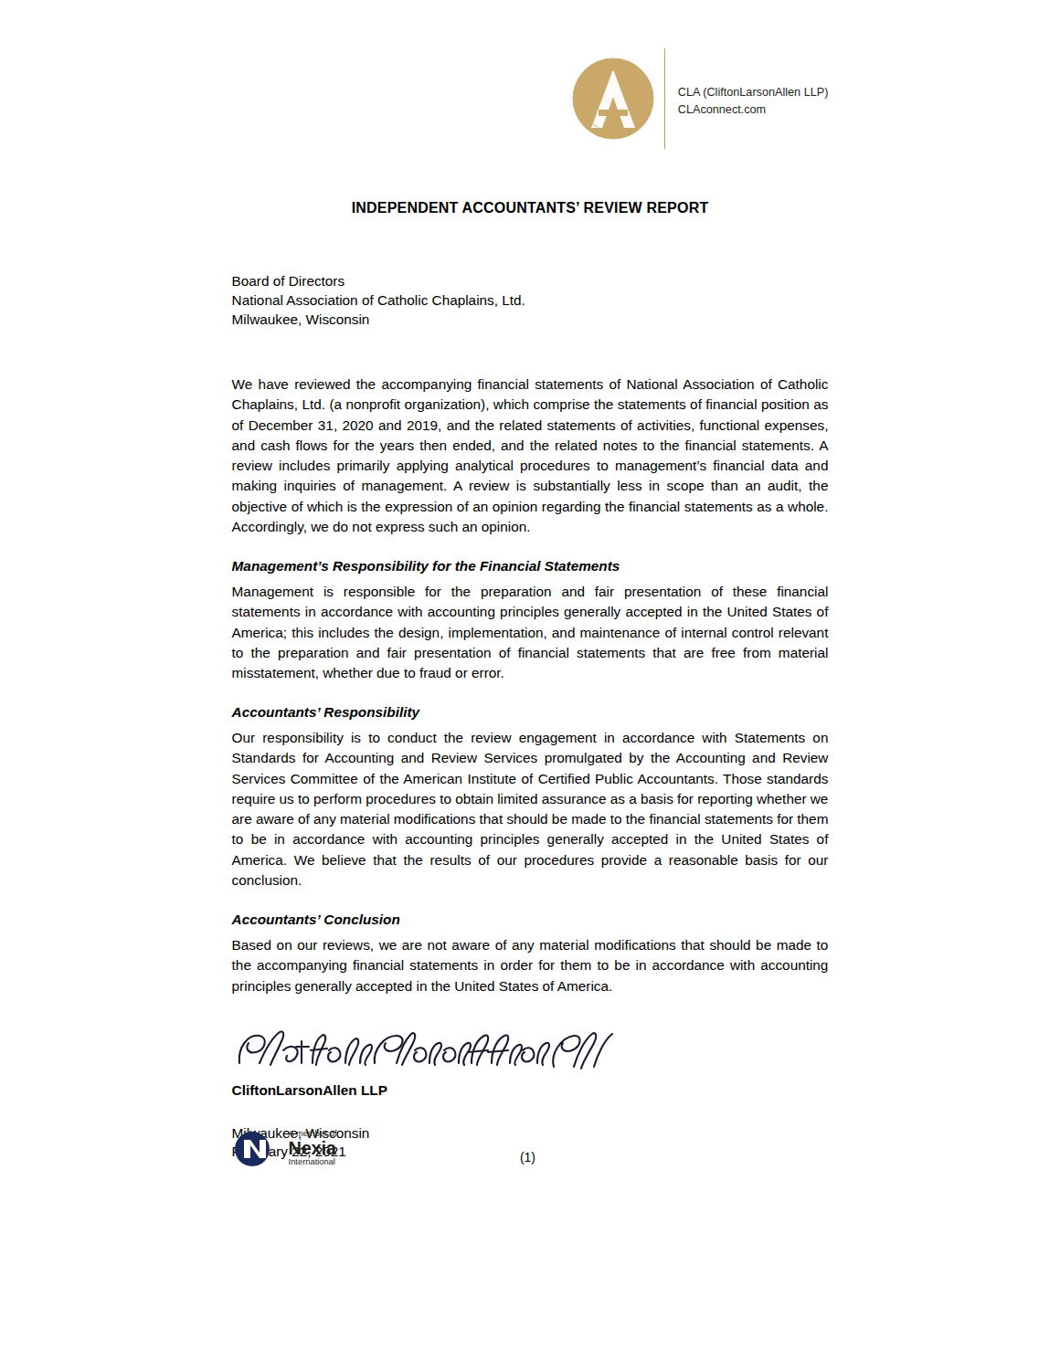CLA (CliftonLarsonAllen LLP)
CLAconnect.com
INDEPENDENT ACCOUNTANTS’ REVIEW REPORT
Board of Directors
National Association of Catholic Chaplains, Ltd.
Milwaukee, Wisconsin
We have reviewed the accompanying financial statements of National Association of Catholic Chaplains, Ltd. (a nonprofit organization), which comprise the statements of financial position as of December 31, 2020 and 2019, and the related statements of activities, functional expenses, and cash flows for the years then ended, and the related notes to the financial statements. A review includes primarily applying analytical procedures to management’s financial data and making inquiries of management. A review is substantially less in scope than an audit, the objective of which is the expression of an opinion regarding the financial statements as a whole. Accordingly, we do not express such an opinion.
Management’s Responsibility for the Financial Statements
Management is responsible for the preparation and fair presentation of these financial statements in accordance with accounting principles generally accepted in the United States of America; this includes the design, implementation, and maintenance of internal control relevant to the preparation and fair presentation of financial statements that are free from material misstatement, whether due to fraud or error.
Accountants’ Responsibility
Our responsibility is to conduct the review engagement in accordance with Statements on Standards for Accounting and Review Services promulgated by the Accounting and Review Services Committee of the American Institute of Certified Public Accountants. Those standards require us to perform procedures to obtain limited assurance as a basis for reporting whether we are aware of any material modifications that should be made to the financial statements for them to be in accordance with accounting principles generally accepted in the United States of America. We believe that the results of our procedures provide a reasonable basis for our conclusion.
Accountants’ Conclusion
Based on our reviews, we are not aware of any material modifications that should be made to the accompanying financial statements in order for them to be in accordance with accounting principles generally accepted in the United States of America.
CliftonLarsonAllen LLP
Milwaukee, Wisconsin
February 22, 2021
A member of Nexia International
(1)